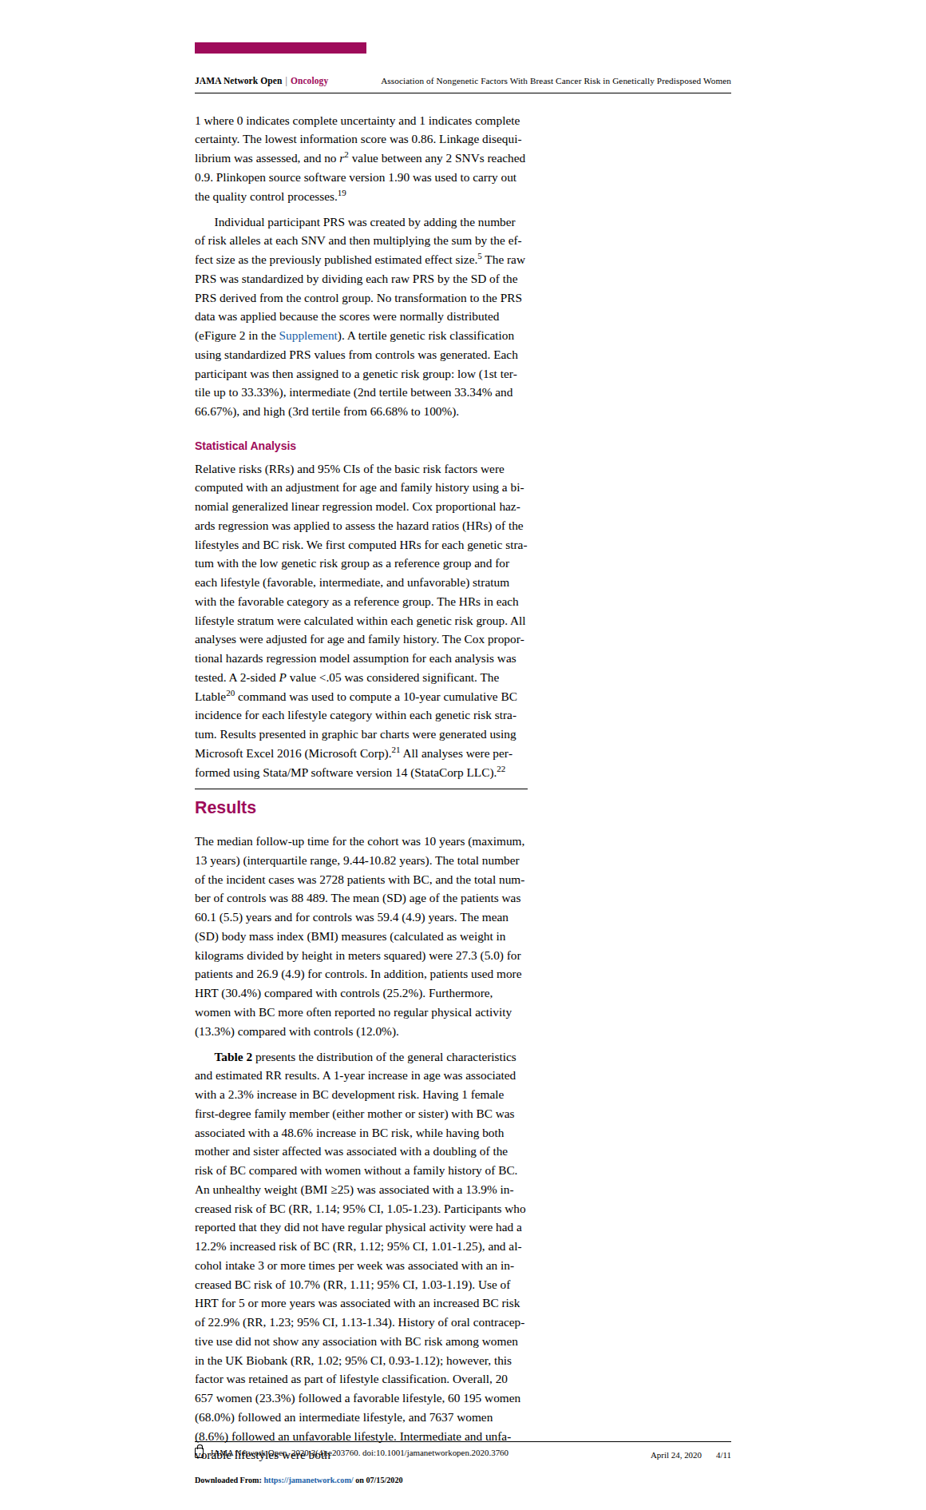JAMA Network Open|Oncology
Association of Nongenetic Factors With Breast Cancer Risk in Genetically Predisposed Women
1 where 0 indicates complete uncertainty and 1 indicates complete certainty. The lowest information score was 0.86. Linkage disequilibrium was assessed, and no r2 value between any 2 SNVs reached 0.9. Plinkopen source software version 1.90 was used to carry out the quality control processes.19
Individual participant PRS was created by adding the number of risk alleles at each SNV and then multiplying the sum by the effect size as the previously published estimated effect size.5 The raw PRS was standardized by dividing each raw PRS by the SD of the PRS derived from the control group. No transformation to the PRS data was applied because the scores were normally distributed (eFigure 2 in the Supplement). A tertile genetic risk classification using standardized PRS values from controls was generated. Each participant was then assigned to a genetic risk group: low (1st tertile up to 33.33%), intermediate (2nd tertile between 33.34% and 66.67%), and high (3rd tertile from 66.68% to 100%).
Statistical Analysis
Relative risks (RRs) and 95% CIs of the basic risk factors were computed with an adjustment for age and family history using a binomial generalized linear regression model. Cox proportional hazards regression was applied to assess the hazard ratios (HRs) of the lifestyles and BC risk. We first computed HRs for each genetic stratum with the low genetic risk group as a reference group and for each lifestyle (favorable, intermediate, and unfavorable) stratum with the favorable category as a reference group. The HRs in each lifestyle stratum were calculated within each genetic risk group. All analyses were adjusted for age and family history. The Cox proportional hazards regression model assumption for each analysis was tested. A 2-sided P value <.05 was considered significant. The Ltable20 command was used to compute a 10-year cumulative BC incidence for each lifestyle category within each genetic risk stratum. Results presented in graphic bar charts were generated using Microsoft Excel 2016 (Microsoft Corp).21 All analyses were performed using Stata/MP software version 14 (StataCorp LLC).22
Results
The median follow-up time for the cohort was 10 years (maximum, 13 years) (interquartile range, 9.44-10.82 years). The total number of the incident cases was 2728 patients with BC, and the total number of controls was 88 489. The mean (SD) age of the patients was 60.1 (5.5) years and for controls was 59.4 (4.9) years. The mean (SD) body mass index (BMI) measures (calculated as weight in kilograms divided by height in meters squared) were 27.3 (5.0) for patients and 26.9 (4.9) for controls. In addition, patients used more HRT (30.4%) compared with controls (25.2%). Furthermore, women with BC more often reported no regular physical activity (13.3%) compared with controls (12.0%).
Table 2 presents the distribution of the general characteristics and estimated RR results. A 1-year increase in age was associated with a 2.3% increase in BC development risk. Having 1 female first-degree family member (either mother or sister) with BC was associated with a 48.6% increase in BC risk, while having both mother and sister affected was associated with a doubling of the risk of BC compared with women without a family history of BC. An unhealthy weight (BMI ≥25) was associated with a 13.9% increased risk of BC (RR, 1.14; 95% CI, 1.05-1.23). Participants who reported that they did not have regular physical activity were had a 12.2% increased risk of BC (RR, 1.12; 95% CI, 1.01-1.25), and alcohol intake 3 or more times per week was associated with an increased BC risk of 10.7% (RR, 1.11; 95% CI, 1.03-1.19). Use of HRT for 5 or more years was associated with an increased BC risk of 22.9% (RR, 1.23; 95% CI, 1.13-1.34). History of oral contraceptive use did not show any association with BC risk among women in the UK Biobank (RR, 1.02; 95% CI, 0.93-1.12); however, this factor was retained as part of lifestyle classification. Overall, 20 657 women (23.3%) followed a favorable lifestyle, 60 195 women (68.0%) followed an intermediate lifestyle, and 7637 women (8.6%) followed an unfavorable lifestyle. Intermediate and unfavorable lifestyles were both
JAMA Network Open. 2020;3(4):e203760. doi:10.1001/jamanetworkopen.2020.3760
April 24, 20204/11
Downloaded From: https://jamanetwork.com/ on 07/15/2020